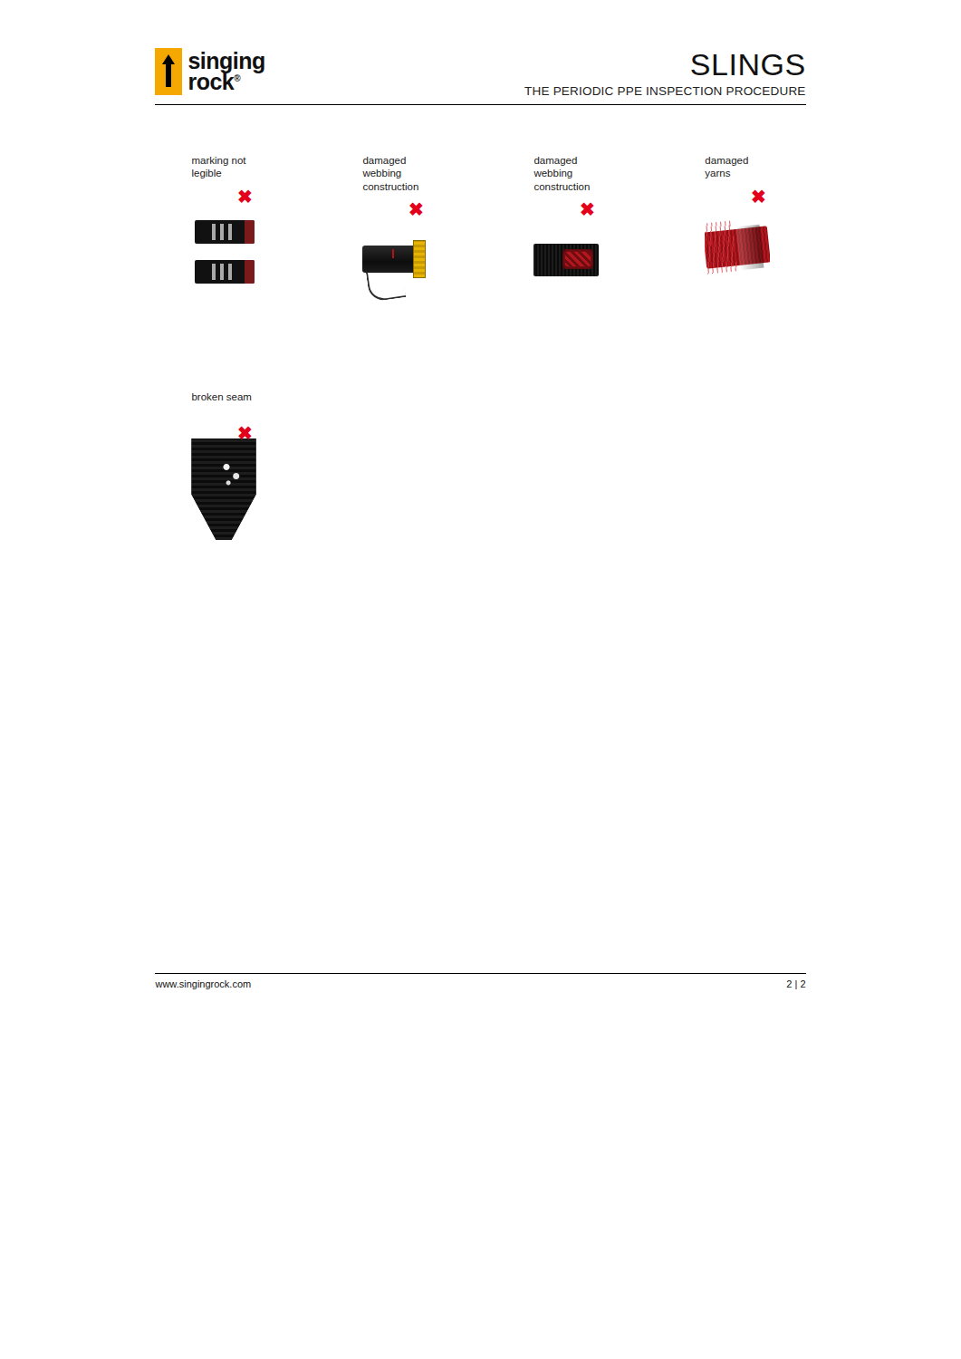singing
rock®
SLINGS
THE PERIODIC PPE INSPECTION PROCEDURE
marking not legible
✖
damaged webbing construction
✖
damaged webbing construction
✖
damaged yarns
✖
broken seam
✖
www.singingrock.com 2 | 2